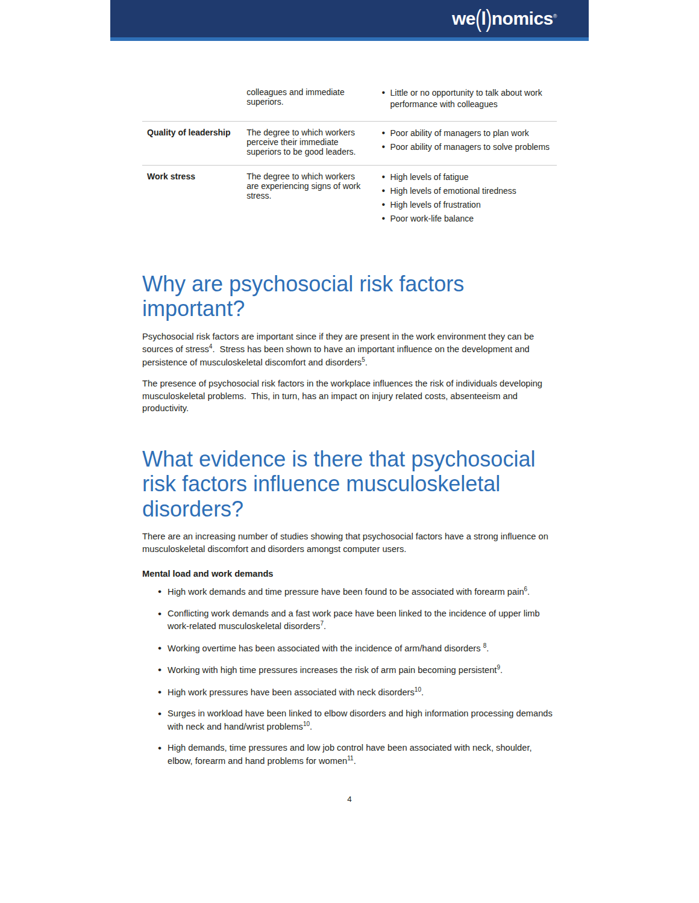we(l) nomics®
| | colleagues and immediate superiors. | Little or no opportunity to talk about work performance with colleagues |
| Quality of leadership | The degree to which workers perceive their immediate superiors to be good leaders. | Poor ability of managers to plan work Poor ability of managers to solve problems |
| Work stress | The degree to which workers are experiencing signs of work stress. | High levels of fatigue High levels of emotional tiredness High levels of frustration Poor work-life balance |
Why are psychosocial risk factors important?
Psychosocial risk factors are important since if they are present in the work environment they can be sources of stress4. Stress has been shown to have an important influence on the development and persistence of musculoskeletal discomfort and disorders5.
The presence of psychosocial risk factors in the workplace influences the risk of individuals developing musculoskeletal problems. This, in turn, has an impact on injury related costs, absenteeism and productivity.
What evidence is there that psychosocial risk factors influence musculoskeletal disorders?
There are an increasing number of studies showing that psychosocial factors have a strong influence on musculoskeletal discomfort and disorders amongst computer users.
Mental load and work demands
High work demands and time pressure have been found to be associated with forearm pain6.
Conflicting work demands and a fast work pace have been linked to the incidence of upper limb work-related musculoskeletal disorders7.
Working overtime has been associated with the incidence of arm/hand disorders 8.
Working with high time pressures increases the risk of arm pain becoming persistent9.
High work pressures have been associated with neck disorders10.
Surges in workload have been linked to elbow disorders and high information processing demands with neck and hand/wrist problems10.
High demands, time pressures and low job control have been associated with neck, shoulder, elbow, forearm and hand problems for women11.
4